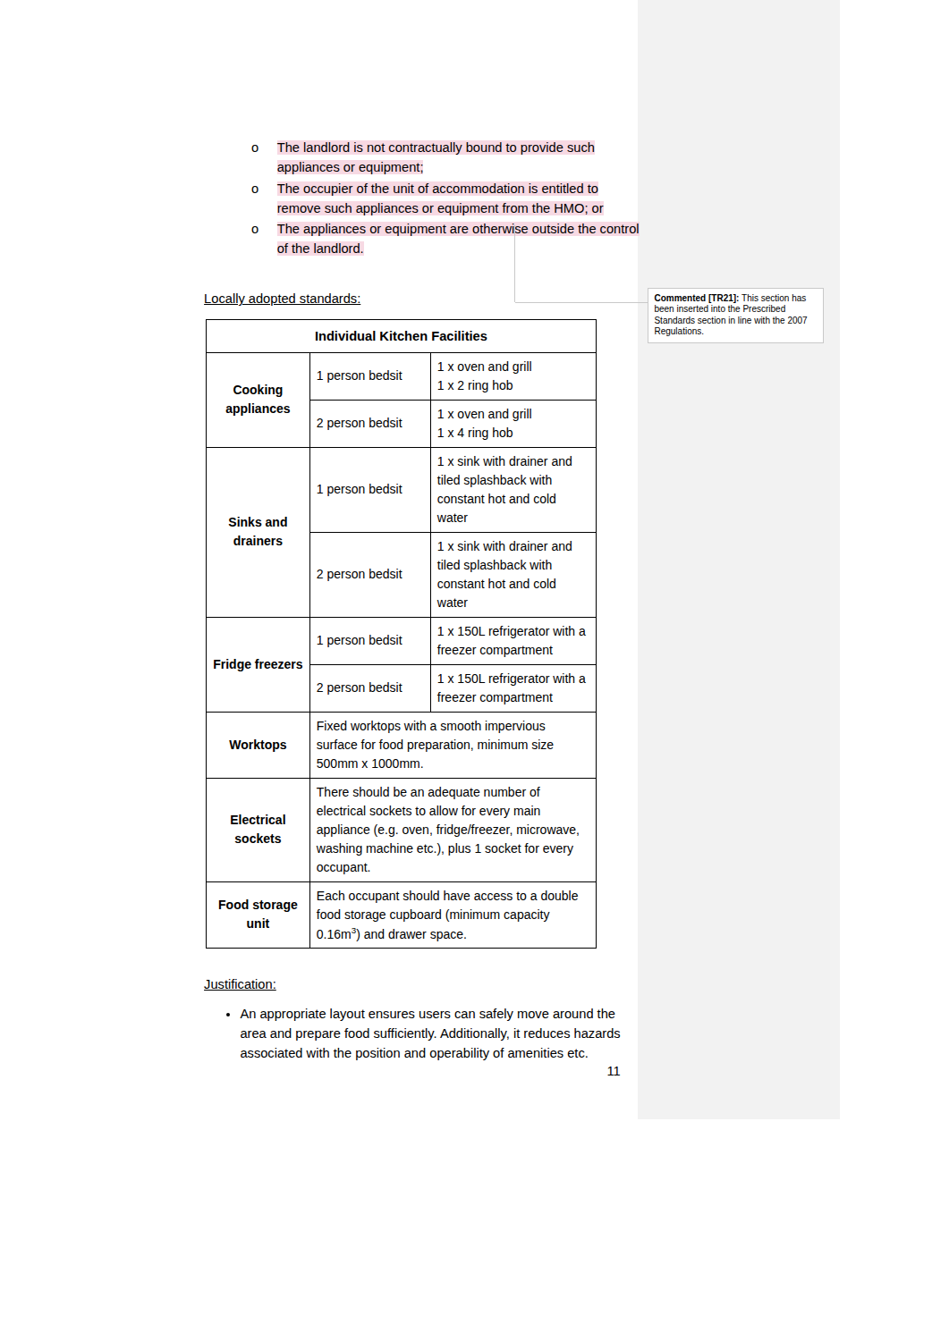Commented [TR21]: This section has been inserted into the Prescribed Standards section in line with the 2007 Regulations.
The landlord is not contractually bound to provide such appliances or equipment;
The occupier of the unit of accommodation is entitled to remove such appliances or equipment from the HMO; or
The appliances or equipment are otherwise outside the control of the landlord.
Locally adopted standards:
| Individual Kitchen Facilities |
| --- |
| Cooking appliances | 1 person bedsit | 1 x oven and grill 1 x 2 ring hob |
| 2 person bedsit | 1 x oven and grill 1 x 4 ring hob |
| Sinks and drainers | 1 person bedsit | 1 x sink with drainer and tiled splashback with constant hot and cold water |
| 2 person bedsit | 1 x sink with drainer and tiled splashback with constant hot and cold water |
| Fridge freezers | 1 person bedsit | 1 x 150L refrigerator with a freezer compartment |
| 2 person bedsit | 1 x 150L refrigerator with a freezer compartment |
| Worktops | Fixed worktops with a smooth impervious surface for food preparation, minimum size 500mm x 1000mm. |
| Electrical sockets | There should be an adequate number of electrical sockets to allow for every main appliance (e.g. oven, fridge/freezer, microwave, washing machine etc.), plus 1 socket for every occupant. |
| Food storage unit | Each occupant should have access to a double food storage cupboard (minimum capacity 0.16m 3 ) and drawer space. |
Justification:
An appropriate layout ensures users can safely move around the area and prepare food sufficiently. Additionally, it reduces hazards associated with the position and operability of amenities etc.
11